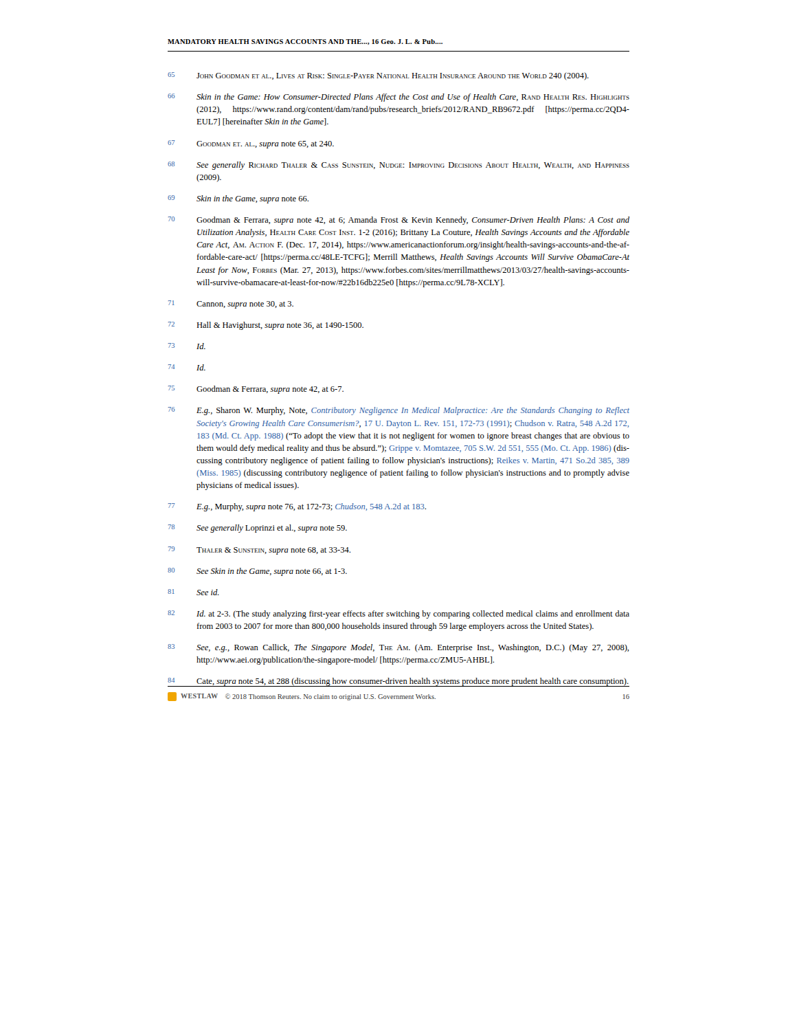MANDATORY HEALTH SAVINGS ACCOUNTS AND THE..., 16 Geo. J. L. & Pub....
| 65 | John Goodman et al., Lives at Risk: Single-Payer National Health Insurance Around the World 240 (2004). |
| 66 | Skin in the Game: How Consumer-Directed Plans Affect the Cost and Use of Health Care , Rand Health Res. Highlights (2012), https://www.rand.org/content/dam/rand/pubs/research_briefs/2012/RAND_RB9672.pdf [https://perma.cc/2QD4-EUL7] [hereinafter Skin in the Game ]. |
| 67 | Goodman et. al. , supra note 65, at 240. |
| 68 | See generally Richard Thaler & Cass Sunstein, Nudge: Improving Decisions About Health, Wealth, and Happiness (2009). |
| 69 | Skin in the Game , supra note 66. |
| 70 | Goodman & Ferrara, supra note 42, at 6; Amanda Frost & Kevin Kennedy, Consumer-Driven Health Plans: A Cost and Utilization Analysis , Health Care Cost Inst. 1-2 (2016); Brittany La Couture, Health Savings Accounts and the Affordable Care Act , Am. Action F. (Dec. 17, 2014), https://www.americanactionforum.org/insight/health-savings-accounts-and-the-affordable-care-act/ [https://perma.cc/48LE-TCFG]; Merrill Matthews, Health Savings Accounts Will Survive ObamaCare-At Least for Now , Forbes (Mar. 27, 2013), https://www.forbes.com/sites/merrillmatthews/2013/03/27/health-savings-accounts-will-survive-obamacare-at-least-for-now/#22b16db225e0 [https://perma.cc/9L78-XCLY]. |
| 71 | Cannon, supra note 30, at 3. |
| 72 | Hall & Havighurst, supra note 36, at 1490-1500. |
| 73 | Id. |
| 74 | Id. |
| 75 | Goodman & Ferrara, supra note 42, at 6-7. |
| 76 | E.g. , Sharon W. Murphy, Note, Contributory Negligence In Medical Malpractice: Are the Standards Changing to Reflect Society's Growing Health Care Consumerism? , 17 U. Dayton L. Rev. 151, 172-73 (1991) ; Chudson v. Ratra, 548 A.2d 172, 183 (Md. Ct. App. 1988) (“To adopt the view that it is not negligent for women to ignore breast changes that are obvious to them would defy medical reality and thus be absurd.”); Grippe v. Momtazee, 705 S.W. 2d 551, 555 (Mo. Ct. App. 1986) (discussing contributory negligence of patient failing to follow physician's instructions); Reikes v. Martin, 471 So.2d 385, 389 (Miss. 1985) (discussing contributory negligence of patient failing to follow physician's instructions and to promptly advise physicians of medical issues). |
| 77 | E.g. , Murphy, supra note 76, at 172-73; Chudson , 548 A.2d at 183 . |
| 78 | See generally Loprinzi et al., supra note 59. |
| 79 | Thaler & Sunstein , supra note 68, at 33-34. |
| 80 | See Skin in the Game , supra note 66, at 1-3. |
| 81 | See id. |
| 82 | Id. at 2-3. (The study analyzing first-year effects after switching by comparing collected medical claims and enrollment data from 2003 to 2007 for more than 800,000 households insured through 59 large employers across the United States). |
| 83 | See, e.g. , Rowan Callick, The Singapore Model , The Am. (Am. Enterprise Inst., Washington, D.C.) (May 27, 2008), http://www.aei.org/publication/the-singapore-model/ [https://perma.cc/ZMU5-AHBL]. |
| 84 | Cate, supra note 54, at 288 (discussing how consumer-driven health systems produce more prudent health care consumption). |
WESTLAW © 2018 Thomson Reuters. No claim to original U.S. Government Works. 16